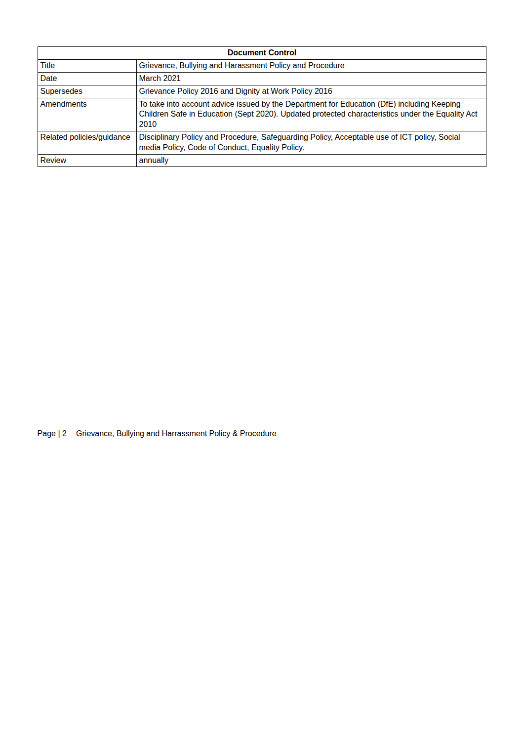| Document Control |
| --- |
| Title | Grievance, Bullying and Harassment Policy and Procedure |
| Date | March 2021 |
| Supersedes | Grievance Policy 2016 and Dignity at Work Policy 2016 |
| Amendments | To take into account advice issued by the Department for Education (DfE) including Keeping Children Safe in Education (Sept 2020). Updated protected characteristics under the Equality Act 2010 |
| Related policies/guidance | Disciplinary Policy and Procedure, Safeguarding Policy, Acceptable use of ICT policy, Social media Policy, Code of Conduct, Equality Policy. |
| Review | annually |
Page | 2 Grievance, Bullying and Harrassment Policy & Procedure